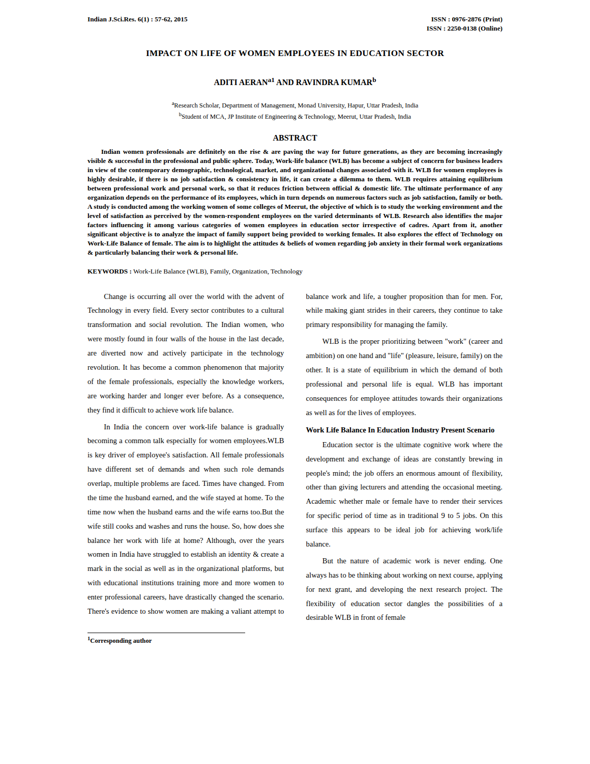Indian J.Sci.Res. 6(1) : 57-62, 2015
ISSN : 0976-2876 (Print)
ISSN : 2250-0138 (Online)
IMPACT ON LIFE OF WOMEN EMPLOYEES IN EDUCATION SECTOR
ADITI AERANa1 AND RAVINDRA KUMARb
aResearch Scholar, Department of Management, Monad University, Hapur, Uttar Pradesh, India
bStudent of MCA, JP Institute of Engineering & Technology, Meerut, Uttar Pradesh, India
ABSTRACT
Indian women professionals are definitely on the rise & are paving the way for future generations, as they are becoming increasingly visible & successful in the professional and public sphere. Today, Work-life balance (WLB) has become a subject of concern for business leaders in view of the contemporary demographic, technological, market, and organizational changes associated with it. WLB for women employees is highly desirable, if there is no job satisfaction & consistency in life, it can create a dilemma to them. WLB requires attaining equilibrium between professional work and personal work, so that it reduces friction between official & domestic life. The ultimate performance of any organization depends on the performance of its employees, which in turn depends on numerous factors such as job satisfaction, family or both. A study is conducted among the working women of some colleges of Meerut, the objective of which is to study the working environment and the level of satisfaction as perceived by the women-respondent employees on the varied determinants of WLB. Research also identifies the major factors influencing it among various categories of women employees in education sector irrespective of cadres. Apart from it, another significant objective is to analyze the impact of family support being provided to working females. It also explores the effect of Technology on Work-Life Balance of female. The aim is to highlight the attitudes & beliefs of women regarding job anxiety in their formal work organizations & particularly balancing their work & personal life.
KEYWORDS : Work-Life Balance (WLB), Family, Organization, Technology
Change is occurring all over the world with the advent of Technology in every field. Every sector contributes to a cultural transformation and social revolution. The Indian women, who were mostly found in four walls of the house in the last decade, are diverted now and actively participate in the technology revolution. It has become a common phenomenon that majority of the female professionals, especially the knowledge workers, are working harder and longer ever before. As a consequence, they find it difficult to achieve work life balance.
In India the concern over work-life balance is gradually becoming a common talk especially for women employees.WLB is key driver of employee's satisfaction. All female professionals have different set of demands and when such role demands overlap, multiple problems are faced. Times have changed. From the time the husband earned, and the wife stayed at home. To the time now when the husband earns and the wife earns too.But the wife still cooks and washes and runs the house. So, how does she balance her work with life at home? Although, over the years women in India have struggled to establish an identity & create a mark in the social as well as in the organizational platforms, but with educational institutions training more and more women to enter professional careers, have drastically changed the scenario. There's evidence to show women are making a valiant attempt to balance work and life, a tougher proposition than for men. For, while making giant strides in their careers, they continue to take primary responsibility for managing the family.
WLB is the proper prioritizing between "work" (career and ambition) on one hand and "life" (pleasure, leisure, family) on the other. It is a state of equilibrium in which the demand of both professional and personal life is equal. WLB has important consequences for employee attitudes towards their organizations as well as for the lives of employees.
Work Life Balance In Education Industry Present Scenario
Education sector is the ultimate cognitive work where the development and exchange of ideas are constantly brewing in people's mind; the job offers an enormous amount of flexibility, other than giving lecturers and attending the occasional meeting. Academic whether male or female have to render their services for specific period of time as in traditional 9 to 5 jobs. On this surface this appears to be ideal job for achieving work/life balance.
But the nature of academic work is never ending. One always has to be thinking about working on next course, applying for next grant, and developing the next research project. The flexibility of education sector dangles the possibilities of a desirable WLB in front of female
1Corresponding author